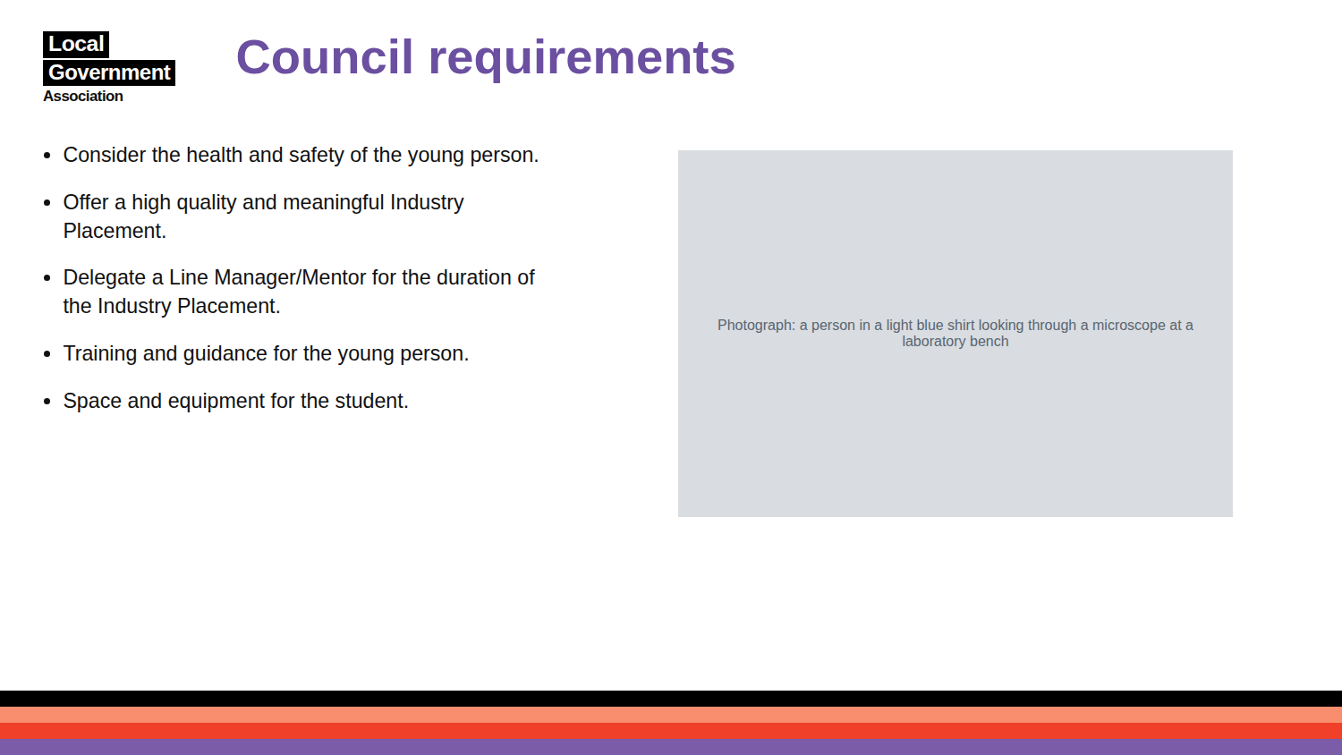Local
Government Association
Council requirements
Consider the health and safety of the young person.
Offer a high quality and meaningful Industry Placement.
Delegate a Line Manager/Mentor for the duration of the Industry Placement.
Training and guidance for the young person.
Space and equipment for the student.
Photograph: a person in a light blue shirt looking through a microscope at a laboratory bench